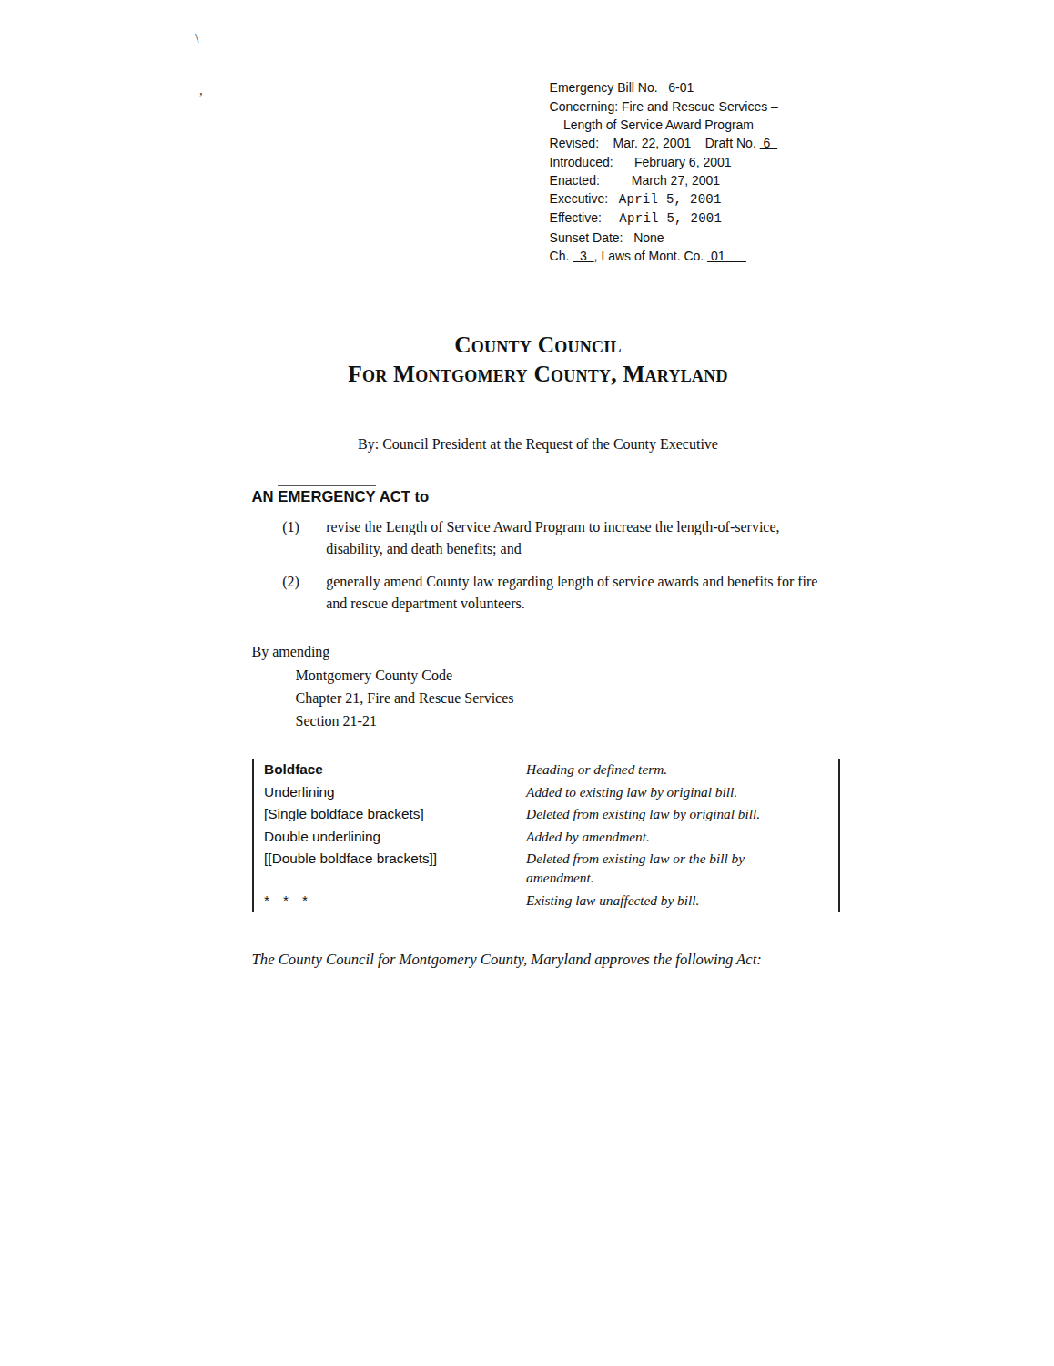\
,
Emergency Bill No. 6-01
Concerning: Fire and Rescue Services –
Length of Service Award Program
Revised: Mar. 22, 2001 Draft No. 6
Introduced: February 6, 2001
Enacted: March 27, 2001
Executive: April 5, 2001
Effective: April 5, 2001
Sunset Date: None
Ch. 3 , Laws of Mont. Co. 01
County Council For Montgomery County, Maryland
By: Council President at the Request of the County Executive
AN EMERGENCY ACT to
(1) revise the Length of Service Award Program to increase the length-of-service, disability, and death benefits; and
(2) generally amend County law regarding length of service awards and benefits for fire and rescue department volunteers.
By amending
Montgomery County Code
Chapter 21, Fire and Rescue Services
Section 21-21
| Boldface | Heading or defined term. |
| Underlining | Added to existing law by original bill. |
| [Single boldface brackets] | Deleted from existing law by original bill. |
| Double underlining | Added by amendment. |
| [[Double boldface brackets]] | Deleted from existing law or the bill by amendment. |
| * * * | Existing law unaffected by bill. |
The County Council for Montgomery County, Maryland approves the following Act: